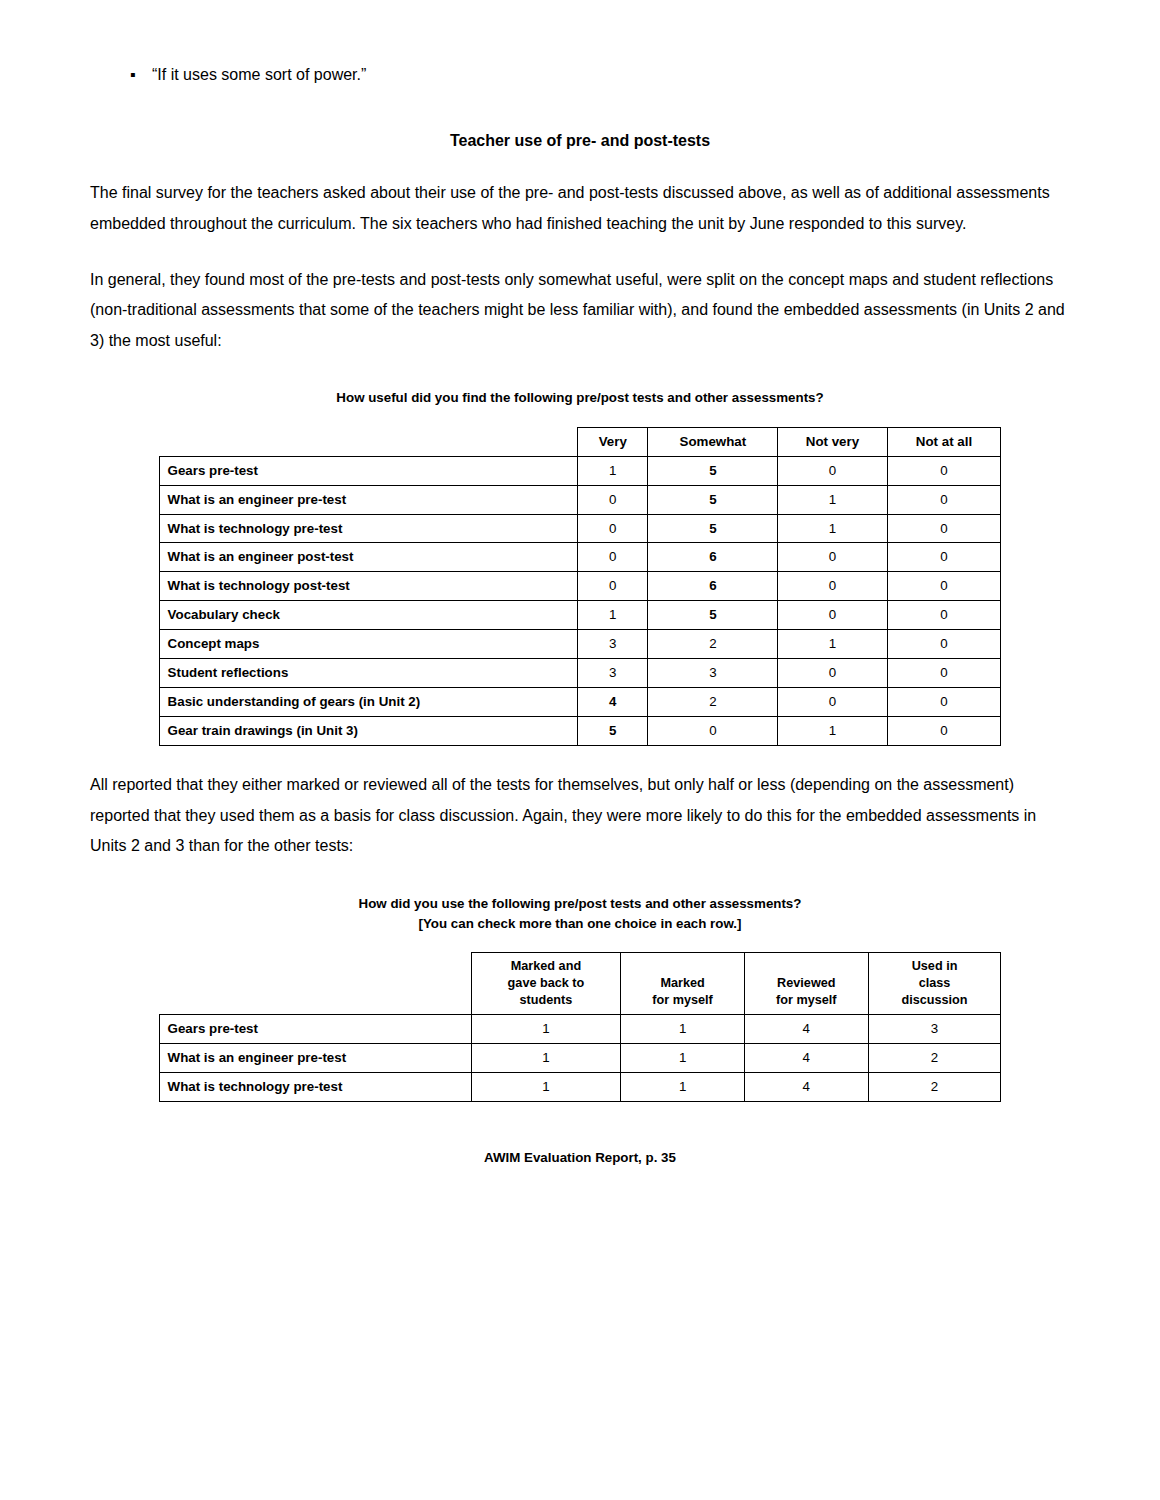“If it uses some sort of power.”
Teacher use of pre- and post-tests
The final survey for the teachers asked about their use of the pre- and post-tests discussed above, as well as of additional assessments embedded throughout the curriculum. The six teachers who had finished teaching the unit by June responded to this survey.
In general, they found most of the pre-tests and post-tests only somewhat useful, were split on the concept maps and student reflections (non-traditional assessments that some of the teachers might be less familiar with), and found the embedded assessments (in Units 2 and 3) the most useful:
How useful did you find the following pre/post tests and other assessments?
| | Very | Somewhat | Not very | Not at all |
| --- | --- | --- | --- | --- |
| Gears pre-test | 1 | 5 | 0 | 0 |
| What is an engineer pre-test | 0 | 5 | 1 | 0 |
| What is technology pre-test | 0 | 5 | 1 | 0 |
| What is an engineer post-test | 0 | 6 | 0 | 0 |
| What is technology post-test | 0 | 6 | 0 | 0 |
| Vocabulary check | 1 | 5 | 0 | 0 |
| Concept maps | 3 | 2 | 1 | 0 |
| Student reflections | 3 | 3 | 0 | 0 |
| Basic understanding of gears (in Unit 2) | 4 | 2 | 0 | 0 |
| Gear train drawings (in Unit 3) | 5 | 0 | 1 | 0 |
All reported that they either marked or reviewed all of the tests for themselves, but only half or less (depending on the assessment) reported that they used them as a basis for class discussion. Again, they were more likely to do this for the embedded assessments in Units 2 and 3 than for the other tests:
How did you use the following pre/post tests and other assessments?
[You can check more than one choice in each row.]
| | Marked and gave back to students | Marked for myself | Reviewed for myself | Used in class discussion |
| --- | --- | --- | --- | --- |
| Gears pre-test | 1 | 1 | 4 | 3 |
| What is an engineer pre-test | 1 | 1 | 4 | 2 |
| What is technology pre-test | 1 | 1 | 4 | 2 |
AWIM Evaluation Report, p. 35